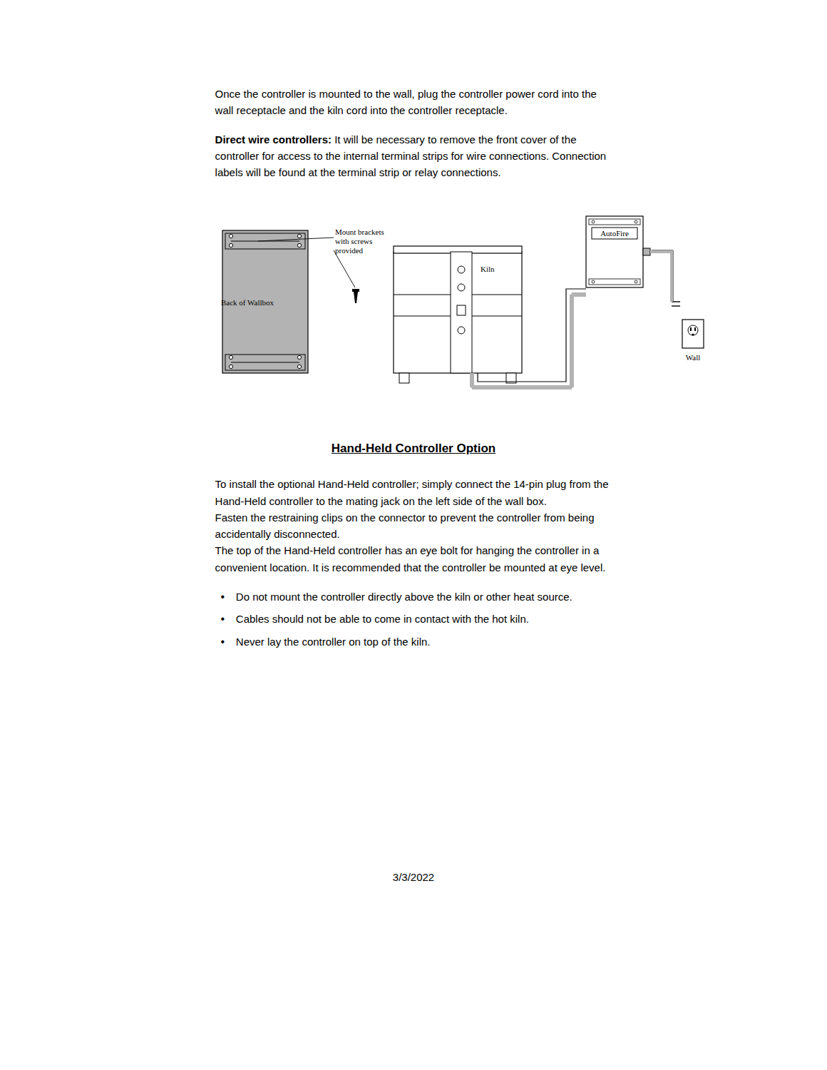Once the controller is mounted to the wall, plug the controller power cord into the wall receptacle and the kiln cord into the controller receptacle.
Direct wire controllers: It will be necessary to remove the front cover of the controller for access to the internal terminal strips for wire connections. Connection labels will be found at the terminal strip or relay connections.
Back of Wallbox Mount brackets with screws provided Kiln AutoFire Wall
Hand-Held Controller Option
To install the optional Hand-Held controller; simply connect the 14-pin plug from the Hand-Held controller to the mating jack on the left side of the wall box.
Fasten the restraining clips on the connector to prevent the controller from being accidentally disconnected.
The top of the Hand-Held controller has an eye bolt for hanging the controller in a convenient location. It is recommended that the controller be mounted at eye level.
Do not mount the controller directly above the kiln or other heat source.
Cables should not be able to come in contact with the hot kiln.
Never lay the controller on top of the kiln.
3/3/2022